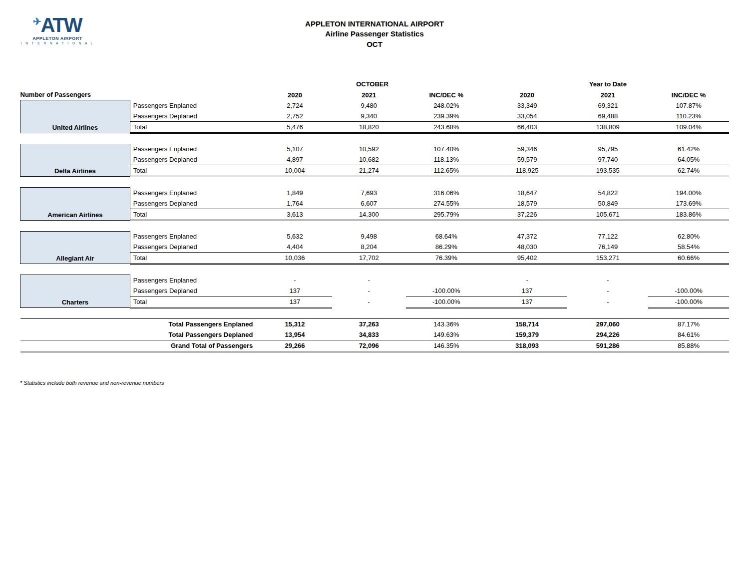✈ATW
APPLETON AIRPORT
I N T E R N A T I O N A L
APPLETON INTERNATIONAL AIRPORT
Airline Passenger Statistics
OCT
| | | OCTOBER | Year to Date |
| --- | --- | --- | --- |
| Number of Passengers | 2020 | 2021 | INC/DEC % | 2020 | 2021 | INC/DEC % |
| United Airlines | Passengers Enplaned | 2,724 | 9,480 | 248.02% | 33,349 | 69,321 | 107.87% |
| Passengers Deplaned | 2,752 | 9,340 | 239.39% | 33,054 | 69,488 | 110.23% |
| Total | 5,476 | 18,820 | 243.68% | 66,403 | 138,809 | 109.04% |
| Delta Airlines | Passengers Enplaned | 5,107 | 10,592 | 107.40% | 59,346 | 95,795 | 61.42% |
| Passengers Deplaned | 4,897 | 10,682 | 118.13% | 59,579 | 97,740 | 64.05% |
| Total | 10,004 | 21,274 | 112.65% | 118,925 | 193,535 | 62.74% |
| American Airlines | Passengers Enplaned | 1,849 | 7,693 | 316.06% | 18,647 | 54,822 | 194.00% |
| Passengers Deplaned | 1,764 | 6,607 | 274.55% | 18,579 | 50,849 | 173.69% |
| Total | 3,613 | 14,300 | 295.79% | 37,226 | 105,671 | 183.86% |
| Allegiant Air | Passengers Enplaned | 5,632 | 9,498 | 68.64% | 47,372 | 77,122 | 62.80% |
| Passengers Deplaned | 4,404 | 8,204 | 86.29% | 48,030 | 76,149 | 58.54% |
| Total | 10,036 | 17,702 | 76.39% | 95,402 | 153,271 | 60.66% |
| Charters | Passengers Enplaned | - | - | | - | - | |
| Passengers Deplaned | 137 | - | -100.00% | 137 | - | -100.00% |
| Total | 137 | - | -100.00% | 137 | - | -100.00% |
| | Total Passengers Enplaned | 15,312 | 37,263 | 143.36% | 158,714 | 297,060 | 87.17% |
| | Total Passengers Deplaned | 13,954 | 34,833 | 149.63% | 159,379 | 294,226 | 84.61% |
| | Grand Total of Passengers | 29,266 | 72,096 | 146.35% | 318,093 | 591,286 | 85.88% |
* Statistics include both revenue and non-revenue numbers